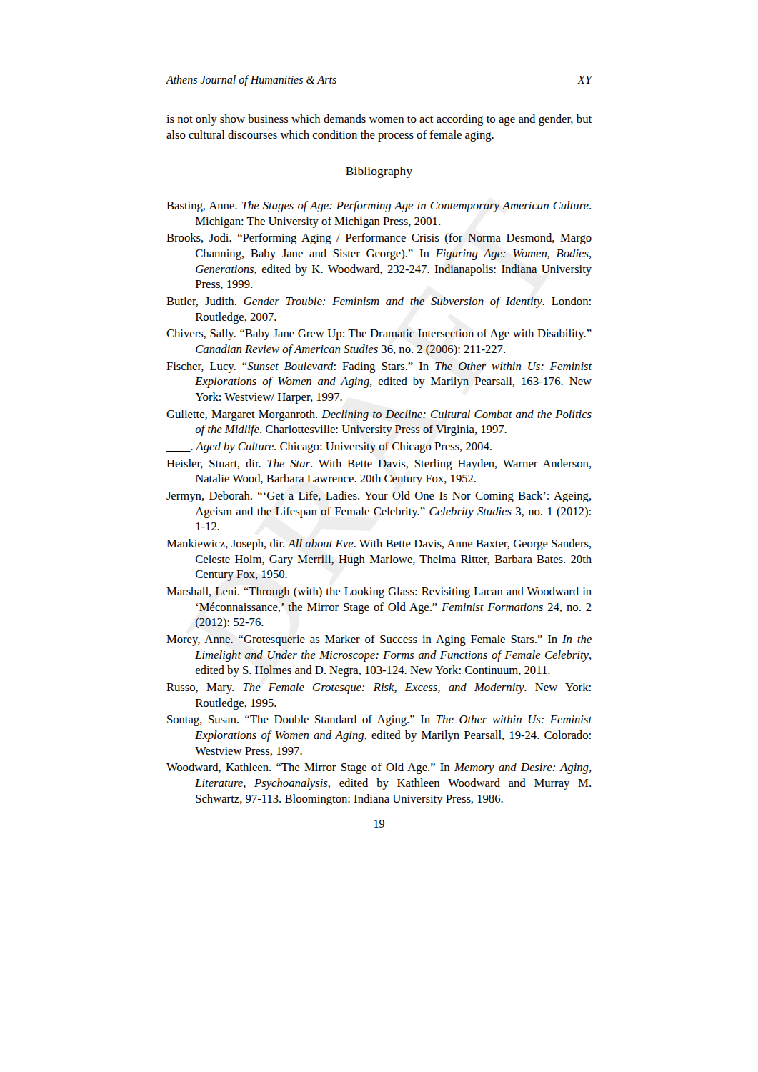DRAFT
Athens Journal of Humanities & Arts XY
is not only show business which demands women to act according to age and gender, but also cultural discourses which condition the process of female aging.
Bibliography
Basting, Anne. The Stages of Age: Performing Age in Contemporary American Culture. Michigan: The University of Michigan Press, 2001.
Brooks, Jodi. “Performing Aging / Performance Crisis (for Norma Desmond, Margo Channing, Baby Jane and Sister George).” In Figuring Age: Women, Bodies, Generations, edited by K. Woodward, 232-247. Indianapolis: Indiana University Press, 1999.
Butler, Judith. Gender Trouble: Feminism and the Subversion of Identity. London: Routledge, 2007.
Chivers, Sally. “Baby Jane Grew Up: The Dramatic Intersection of Age with Disability.” Canadian Review of American Studies 36, no. 2 (2006): 211-227.
Fischer, Lucy. “Sunset Boulevard: Fading Stars.” In The Other within Us: Feminist Explorations of Women and Aging, edited by Marilyn Pearsall, 163-176. New York: Westview/ Harper, 1997.
Gullette, Margaret Morganroth. Declining to Decline: Cultural Combat and the Politics of the Midlife. Charlottesville: University Press of Virginia, 1997.
____. Aged by Culture. Chicago: University of Chicago Press, 2004.
Heisler, Stuart, dir. The Star. With Bette Davis, Sterling Hayden, Warner Anderson, Natalie Wood, Barbara Lawrence. 20th Century Fox, 1952.
Jermyn, Deborah. “‘Get a Life, Ladies. Your Old One Is Nor Coming Back’: Ageing, Ageism and the Lifespan of Female Celebrity.” Celebrity Studies 3, no. 1 (2012): 1-12.
Mankiewicz, Joseph, dir. All about Eve. With Bette Davis, Anne Baxter, George Sanders, Celeste Holm, Gary Merrill, Hugh Marlowe, Thelma Ritter, Barbara Bates. 20th Century Fox, 1950.
Marshall, Leni. “Through (with) the Looking Glass: Revisiting Lacan and Woodward in ‘Méconnaissance,’ the Mirror Stage of Old Age.” Feminist Formations 24, no. 2 (2012): 52-76.
Morey, Anne. “Grotesquerie as Marker of Success in Aging Female Stars.” In In the Limelight and Under the Microscope: Forms and Functions of Female Celebrity, edited by S. Holmes and D. Negra, 103-124. New York: Continuum, 2011.
Russo, Mary. The Female Grotesque: Risk, Excess, and Modernity. New York: Routledge, 1995.
Sontag, Susan. “The Double Standard of Aging.” In The Other within Us: Feminist Explorations of Women and Aging, edited by Marilyn Pearsall, 19-24. Colorado: Westview Press, 1997.
Woodward, Kathleen. “The Mirror Stage of Old Age.” In Memory and Desire: Aging, Literature, Psychoanalysis, edited by Kathleen Woodward and Murray M. Schwartz, 97-113. Bloomington: Indiana University Press, 1986.
19